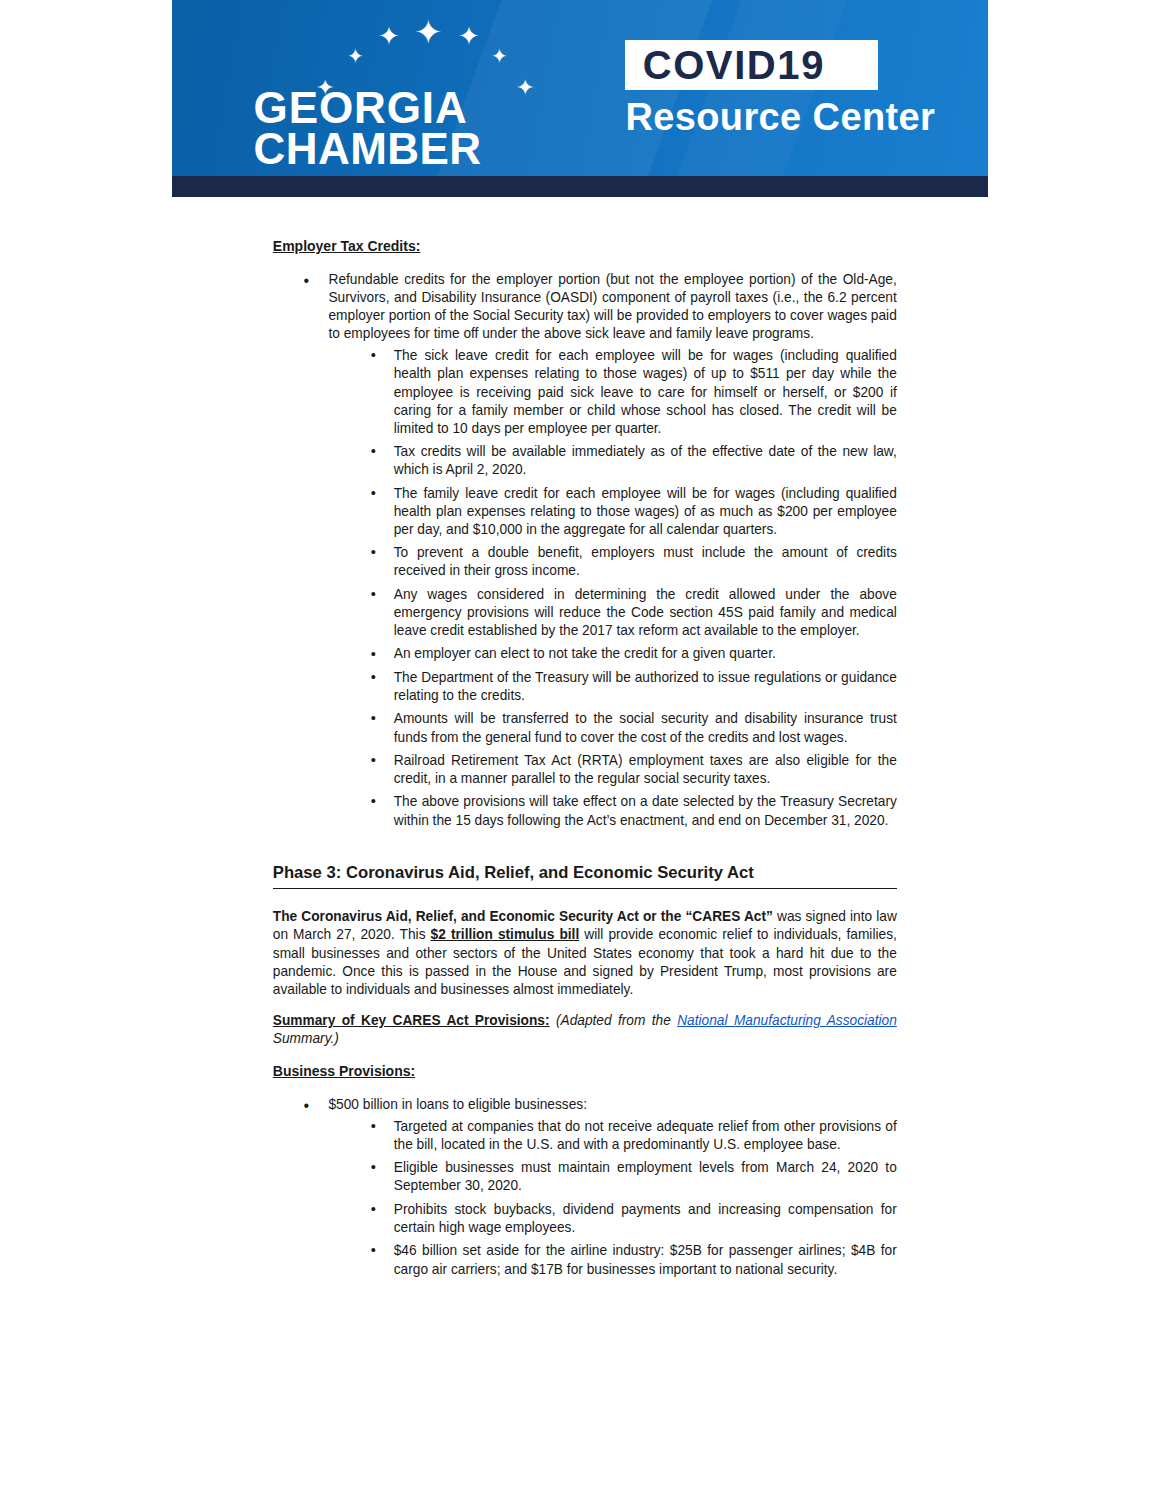✦ ✦ ✦ ✦ ✦ ✦ ✦
GEORGIA CHAMBER
COVID19
Resource Center
Employer Tax Credits:
Refundable credits for the employer portion (but not the employee portion) of the Old-Age, Survivors, and Disability Insurance (OASDI) component of payroll taxes (i.e., the 6.2 percent employer portion of the Social Security tax) will be provided to employers to cover wages paid to employees for time off under the above sick leave and family leave programs.
The sick leave credit for each employee will be for wages (including qualified health plan expenses relating to those wages) of up to $511 per day while the employee is receiving paid sick leave to care for himself or herself, or $200 if caring for a family member or child whose school has closed. The credit will be limited to 10 days per employee per quarter.
Tax credits will be available immediately as of the effective date of the new law, which is April 2, 2020.
The family leave credit for each employee will be for wages (including qualified health plan expenses relating to those wages) of as much as $200 per employee per day, and $10,000 in the aggregate for all calendar quarters.
To prevent a double benefit, employers must include the amount of credits received in their gross income.
Any wages considered in determining the credit allowed under the above emergency provisions will reduce the Code section 45S paid family and medical leave credit established by the 2017 tax reform act available to the employer.
An employer can elect to not take the credit for a given quarter.
The Department of the Treasury will be authorized to issue regulations or guidance relating to the credits.
Amounts will be transferred to the social security and disability insurance trust funds from the general fund to cover the cost of the credits and lost wages.
Railroad Retirement Tax Act (RRTA) employment taxes are also eligible for the credit, in a manner parallel to the regular social security taxes.
The above provisions will take effect on a date selected by the Treasury Secretary within the 15 days following the Act’s enactment, and end on December 31, 2020.
Phase 3: Coronavirus Aid, Relief, and Economic Security Act
The Coronavirus Aid, Relief, and Economic Security Act or the “CARES Act” was signed into law on March 27, 2020. This $2 trillion stimulus bill will provide economic relief to individuals, families, small businesses and other sectors of the United States economy that took a hard hit due to the pandemic. Once this is passed in the House and signed by President Trump, most provisions are available to individuals and businesses almost immediately.
Summary of Key CARES Act Provisions: (Adapted from the National Manufacturing Association Summary.)
Business Provisions:
$500 billion in loans to eligible businesses:
Targeted at companies that do not receive adequate relief from other provisions of the bill, located in the U.S. and with a predominantly U.S. employee base.
Eligible businesses must maintain employment levels from March 24, 2020 to September 30, 2020.
Prohibits stock buybacks, dividend payments and increasing compensation for certain high wage employees.
$46 billion set aside for the airline industry: $25B for passenger airlines; $4B for cargo air carriers; and $17B for businesses important to national security.